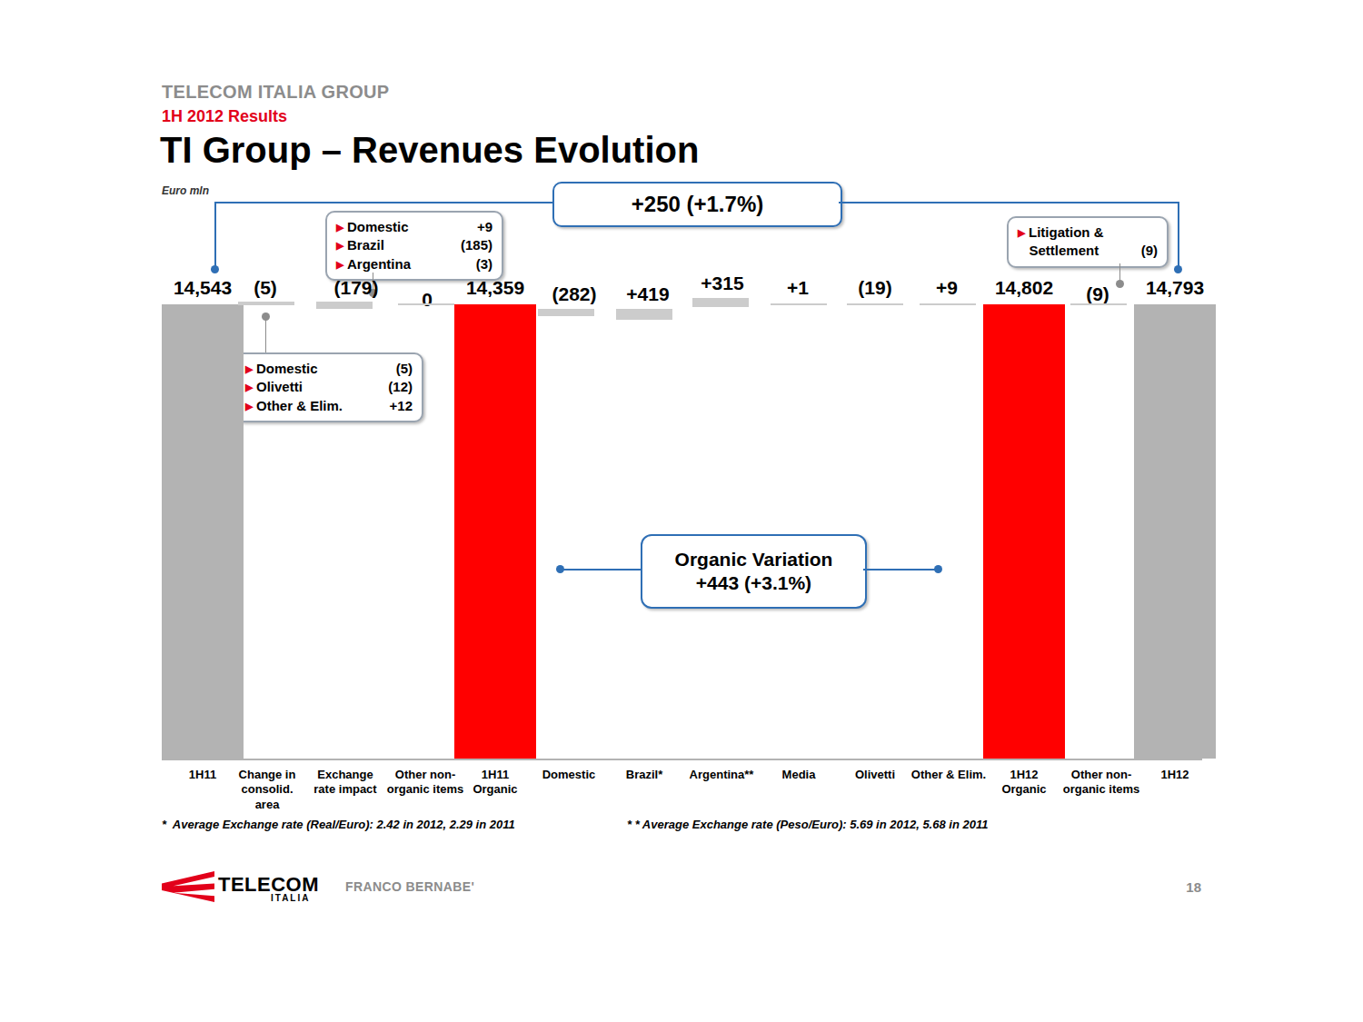TELECOM ITALIA GROUP
1H 2012 Results
TI Group – Revenues Evolution
Euro mln
+250 (+1.7%)
▶Domestic+9
▶Brazil(185)
▶Argentina(3)
▶Domestic(5)
▶Olivetti(12)
▶Other & Elim.+12
▶Litigation &
Settlement(9)
Organic Variation
+443 (+3.1%)
14,543
(5)
(179)
0
14,359
(282)
+419
+315
+1
(19)
+9
14,802
(9)
14,793
1H11
Change in
consolid.
area
Exchange
rate impact
Other non-
organic items
1H11
Organic
Domestic
Brazil*
Argentina**
Media
Olivetti
Other & Elim.
1H12
Organic
Other non-
organic items
1H12
* Average Exchange rate (Real/Euro): 2.42 in 2012, 2.29 in 2011
* * Average Exchange rate (Peso/Euro): 5.69 in 2012, 5.68 in 2011
TELECOM
ITALIA
FRANCO BERNABE'
18